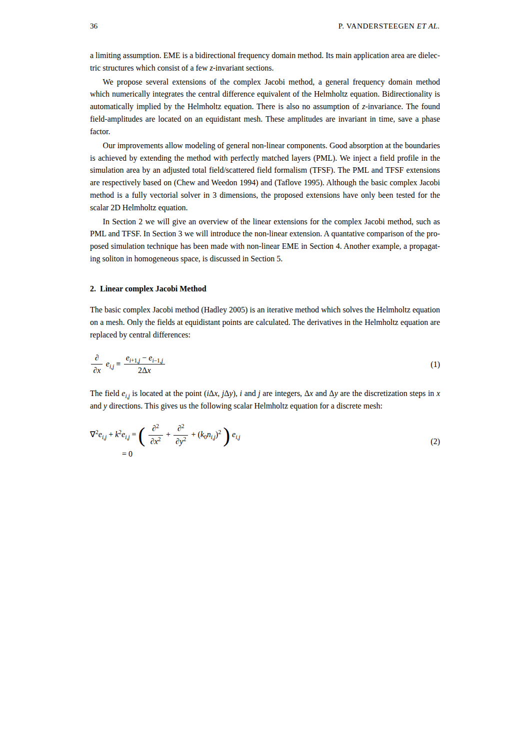36 P. VANDERSTEEGEN ET AL.
a limiting assumption. EME is a bidirectional frequency domain method. Its main application area are dielectric structures which consist of a few z-invariant sections.
We propose several extensions of the complex Jacobi method, a general frequency domain method which numerically integrates the central difference equivalent of the Helmholtz equation. Bidirectionality is automatically implied by the Helmholtz equation. There is also no assumption of z-invariance. The found field-amplitudes are located on an equidistant mesh. These amplitudes are invariant in time, save a phase factor.
Our improvements allow modeling of general non-linear components. Good absorption at the boundaries is achieved by extending the method with perfectly matched layers (PML). We inject a field profile in the simulation area by an adjusted total field/scattered field formalism (TFSF). The PML and TFSF extensions are respectively based on (Chew and Weedon 1994) and (Taflove 1995). Although the basic complex Jacobi method is a fully vectorial solver in 3 dimensions, the proposed extensions have only been tested for the scalar 2D Helmholtz equation.
In Section 2 we will give an overview of the linear extensions for the complex Jacobi method, such as PML and TFSF. In Section 3 we will introduce the non-linear extension. A quantative comparison of the proposed simulation technique has been made with non-linear EME in Section 4. Another example, a propagating soliton in homogeneous space, is discussed in Section 5.
2. Linear complex Jacobi Method
The basic complex Jacobi method (Hadley 2005) is an iterative method which solves the Helmholtz equation on a mesh. Only the fields at equidistant points are calculated. The derivatives in the Helmholtz equation are replaced by central differences:
∂ ∂x ei,j ≡ ei+1,j − ei−1,j 2Δx (1)
The field ei,j is located at the point (iΔx, jΔy), i and j are integers, Δx and Δy are the discretization steps in x and y directions. This gives us the following scalar Helmholtz equation for a discrete mesh:
∇2ei,j + k2ei,j = ( ∂2 ∂x2 + ∂2 ∂y2 + (k0ni,j)2 ) ei,j = 0 (2)